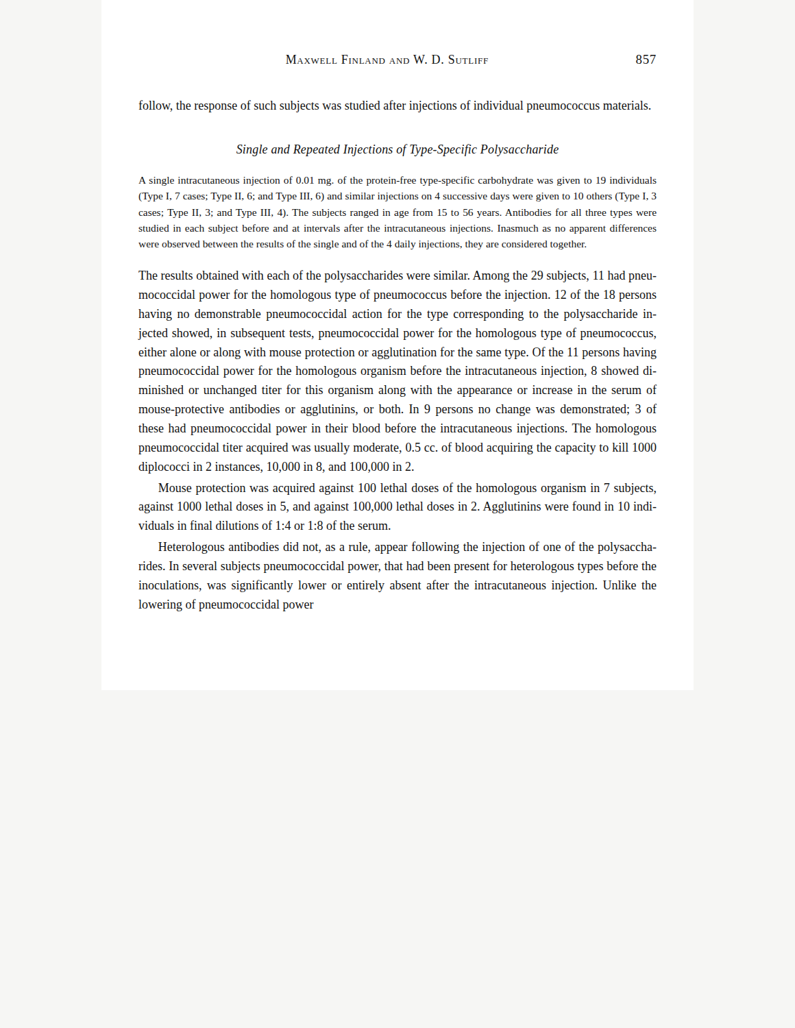Maxwell Finland and W. D. Sutliff 857
follow, the response of such subjects was studied after injections of individual pneumococcus materials.
Single and Repeated Injections of Type-Specific Polysaccharide
A single intracutaneous injection of 0.01 mg. of the protein-free type-specific carbohydrate was given to 19 individuals (Type I, 7 cases; Type II, 6; and Type III, 6) and similar injections on 4 successive days were given to 10 others (Type I, 3 cases; Type II, 3; and Type III, 4). The subjects ranged in age from 15 to 56 years. Antibodies for all three types were studied in each subject before and at intervals after the intracutaneous injections. Inasmuch as no apparent differences were observed between the results of the single and of the 4 daily injections, they are considered together.
The results obtained with each of the polysaccharides were similar. Among the 29 subjects, 11 had pneumococcidal power for the homologous type of pneumococcus before the injection. 12 of the 18 persons having no demonstrable pneumococcidal action for the type corresponding to the polysaccharide injected showed, in subsequent tests, pneumococcidal power for the homologous type of pneumococcus, either alone or along with mouse protection or agglutination for the same type. Of the 11 persons having pneumococcidal power for the homologous organism before the intracutaneous injection, 8 showed diminished or unchanged titer for this organism along with the appearance or increase in the serum of mouse-protective antibodies or agglutinins, or both. In 9 persons no change was demonstrated; 3 of these had pneumococcidal power in their blood before the intracutaneous injections. The homologous pneumococcidal titer acquired was usually moderate, 0.5 cc. of blood acquiring the capacity to kill 1000 diplococci in 2 instances, 10,000 in 8, and 100,000 in 2.
Mouse protection was acquired against 100 lethal doses of the homologous organism in 7 subjects, against 1000 lethal doses in 5, and against 100,000 lethal doses in 2. Agglutinins were found in 10 individuals in final dilutions of 1:4 or 1:8 of the serum.
Heterologous antibodies did not, as a rule, appear following the injection of one of the polysaccharides. In several subjects pneumococcidal power, that had been present for heterologous types before the inoculations, was significantly lower or entirely absent after the intracutaneous injection. Unlike the lowering of pneumococcidal power